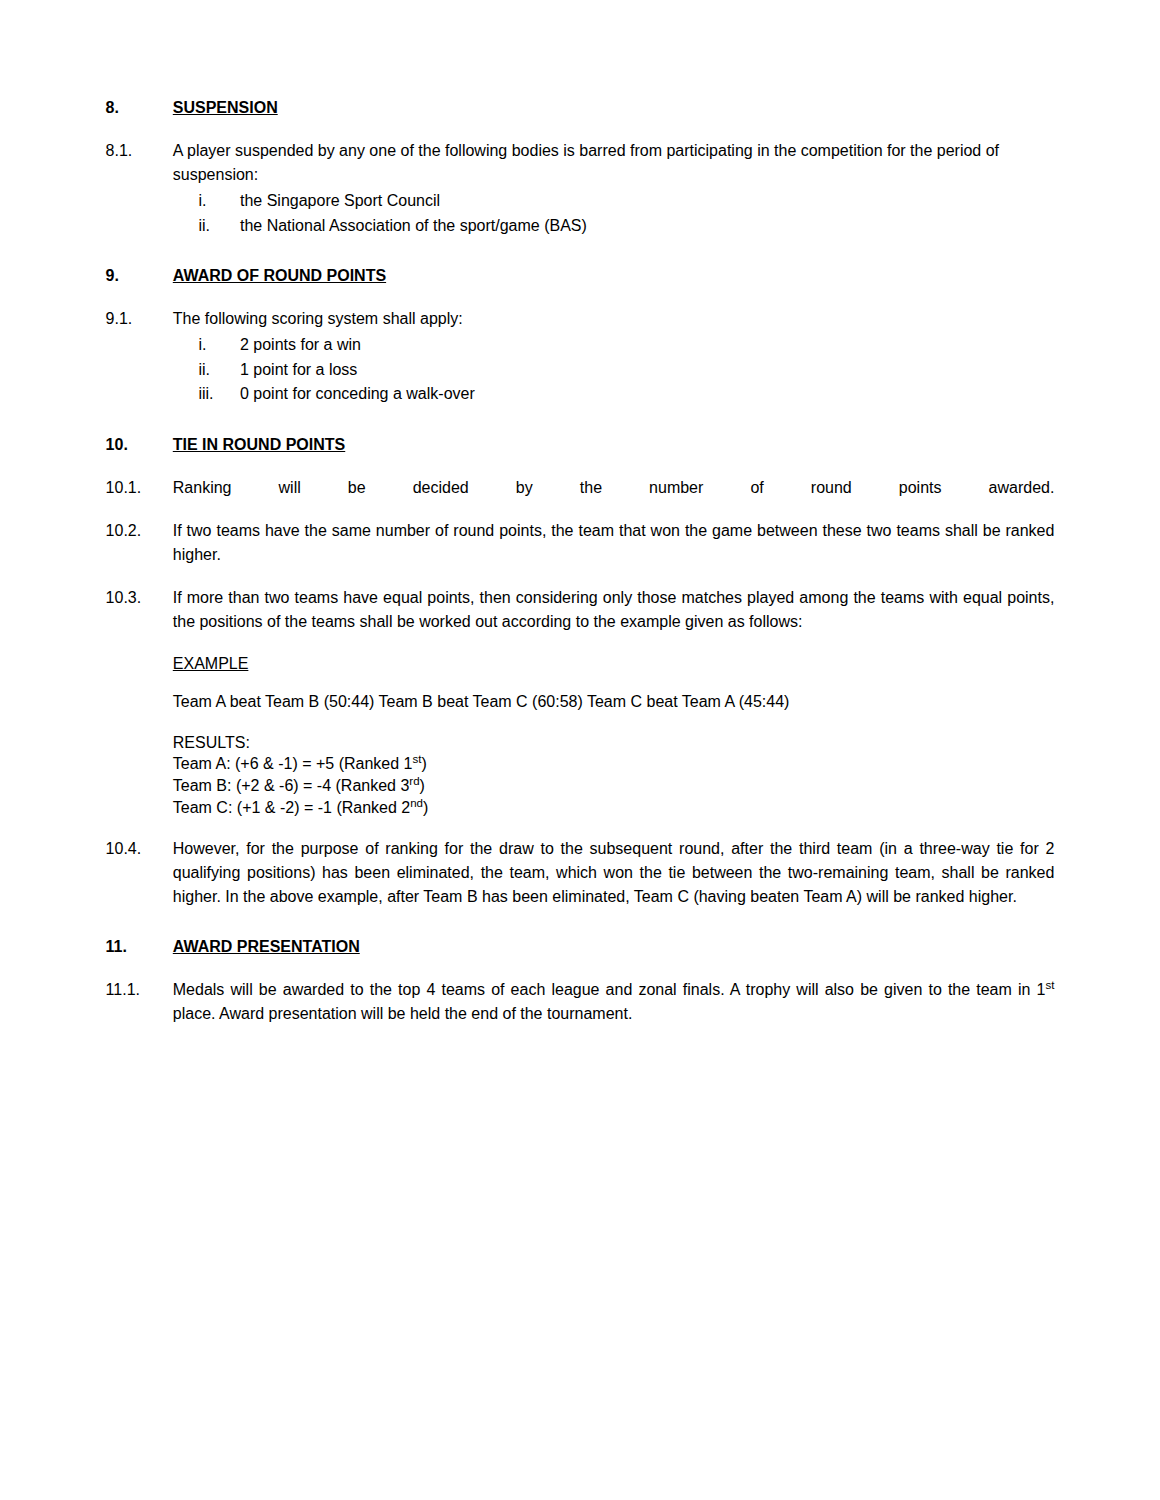8. SUSPENSION
8.1.
A player suspended by any one of the following bodies is barred from participating in the competition for the period of suspension:
i. the Singapore Sport Council
ii. the National Association of the sport/game (BAS)
9. AWARD OF ROUND POINTS
9.1.
The following scoring system shall apply:
i. 2 points for a win
ii. 1 point for a loss
iii. 0 point for conceding a walk-over
10. TIE IN ROUND POINTS
10.1.
Ranking will be decided by the number of round points awarded.
10.2.
If two teams have the same number of round points, the team that won the game between these two teams shall be ranked higher.
10.3.
If more than two teams have equal points, then considering only those matches played among the teams with equal points, the positions of the teams shall be worked out according to the example given as follows:
EXAMPLE
Team A beat Team B (50:44) Team B beat Team C (60:58) Team C beat Team A (45:44)
RESULTS:
Team A: (+6 & -1) = +5 (Ranked 1st)
Team B: (+2 & -6) = -4 (Ranked 3rd)
Team C: (+1 & -2) = -1 (Ranked 2nd)
10.4.
However, for the purpose of ranking for the draw to the subsequent round, after the third team (in a three-way tie for 2 qualifying positions) has been eliminated, the team, which won the tie between the two-remaining team, shall be ranked higher. In the above example, after Team B has been eliminated, Team C (having beaten Team A) will be ranked higher.
11. AWARD PRESENTATION
11.1.
Medals will be awarded to the top 4 teams of each league and zonal finals. A trophy will also be given to the team in 1st place. Award presentation will be held the end of the tournament.